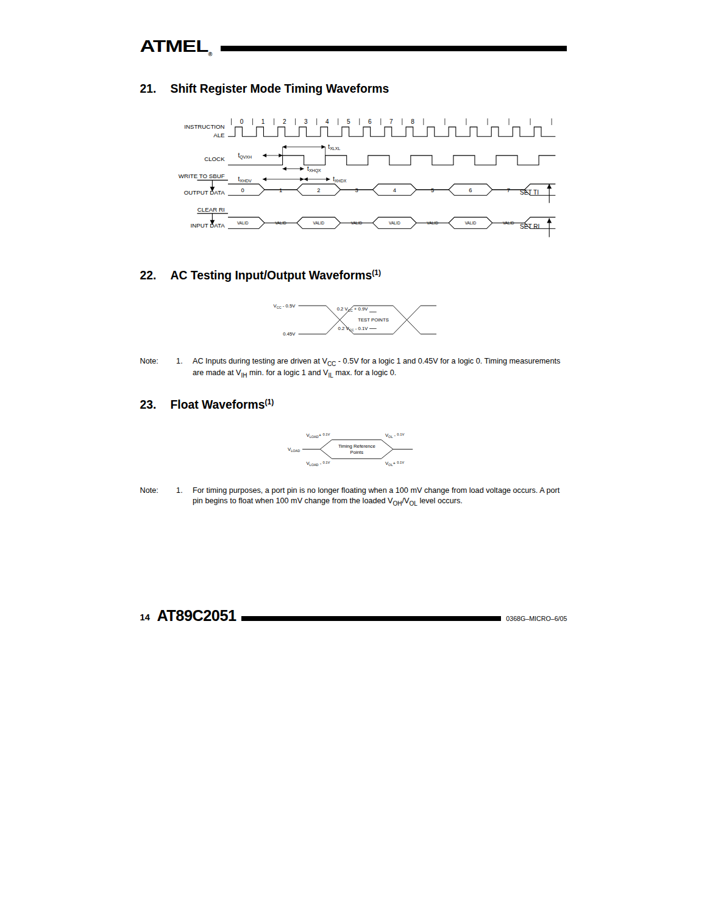ATMEL®
21. Shift Register Mode Timing Waveforms
0 1 2 3 4 5 6 7 8 INSTRUCTION ALE CLOCK WRITE TO SBUF OUTPUT DATA CLEAR RI INPUT DATA tXLXL tQVXH tXHQX tXHDV tXHDX 0 1 2 3 4 5 6 7 VALID VALID VALID VALID VALID VALID VALID VALID SET TI SET RI
22. AC Testing Input/Output Waveforms(1)
VCC - 0.5V 0.45V 0.2 VCC + 0.9V 0.2 VCC - 0.1V TEST POINTS
Note:
1.
AC Inputs during testing are driven at VCC - 0.5V for a logic 1 and 0.45V for a logic 0. Timing measurements are made at VIH min. for a logic 1 and VIL max. for a logic 0.
23. Float Waveforms(1)
VLOAD VLOAD+ 0.1V VLOAD - 0.1V VOL - 0.1V VOL+ 0.1V Timing Reference Points
Note:
1.
For timing purposes, a port pin is no longer floating when a 100 mV change from load voltage occurs. A port pin begins to float when 100 mV change from the loaded VOH/VOL level occurs.
14
AT89C2051
0368G–MICRO–6/05